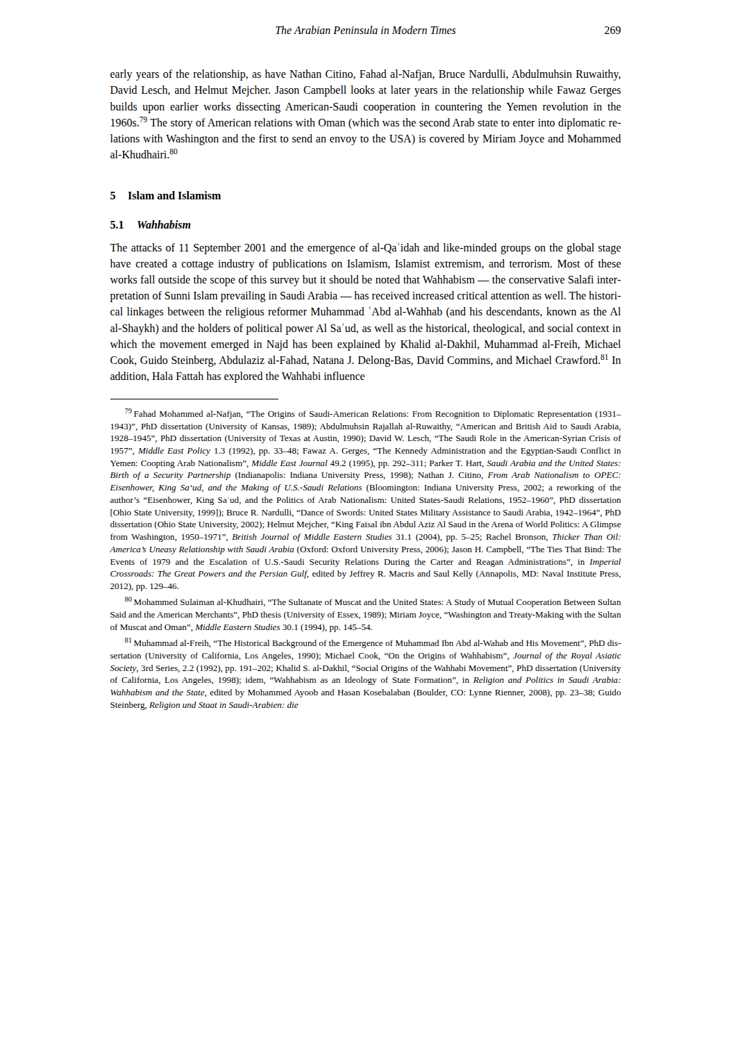The Arabian Peninsula in Modern Times 269
early years of the relationship, as have Nathan Citino, Fahad al-Nafjan, Bruce Nardulli, Abdulmuhsin Ruwaithy, David Lesch, and Helmut Mejcher. Jason Campbell looks at later years in the relationship while Fawaz Gerges builds upon earlier works dissecting American-Saudi cooperation in countering the Yemen revolution in the 1960s.79 The story of American relations with Oman (which was the second Arab state to enter into diplomatic relations with Washington and the first to send an envoy to the USA) is covered by Miriam Joyce and Mohammed al-Khudhairi.80
5 Islam and Islamism
5.1 Wahhabism
The attacks of 11 September 2001 and the emergence of al-Qaʿidah and like-minded groups on the global stage have created a cottage industry of publications on Islamism, Islamist extremism, and terrorism. Most of these works fall outside the scope of this survey but it should be noted that Wahhabism — the conservative Salafi interpretation of Sunni Islam prevailing in Saudi Arabia — has received increased critical attention as well. The historical linkages between the religious reformer Muhammad ʿAbd al-Wahhab (and his descendants, known as the Al al-Shaykh) and the holders of political power Al Saʿud, as well as the historical, theological, and social context in which the movement emerged in Najd has been explained by Khalid al-Dakhil, Muhammad al-Freih, Michael Cook, Guido Steinberg, Abdulaziz al-Fahad, Natana J. Delong-Bas, David Commins, and Michael Crawford.81 In addition, Hala Fattah has explored the Wahhabi influence
79 Fahad Mohammed al-Nafjan, “The Origins of Saudi-American Relations: From Recognition to Diplomatic Representation (1931–1943)”, PhD dissertation (University of Kansas, 1989); Abdulmuhsin Rajallah al-Ruwaithy, “American and British Aid to Saudi Arabia, 1928–1945”, PhD dissertation (University of Texas at Austin, 1990); David W. Lesch, “The Saudi Role in the American-Syrian Crisis of 1957”, Middle East Policy 1.3 (1992), pp. 33–48; Fawaz A. Gerges, “The Kennedy Administration and the Egyptian-Saudi Conflict in Yemen: Coopting Arab Nationalism”, Middle East Journal 49.2 (1995), pp. 292–311; Parker T. Hart, Saudi Arabia and the United States: Birth of a Security Partnership (Indianapolis: Indiana University Press, 1998); Nathan J. Citino, From Arab Nationalism to OPEC: Eisenhower, King Sa‘ud, and the Making of U.S.-Saudi Relations (Bloomington: Indiana University Press, 2002; a reworking of the author’s “Eisenhower, King Saʿud, and the Politics of Arab Nationalism: United States-Saudi Relations, 1952–1960”, PhD dissertation [Ohio State University, 1999]); Bruce R. Nardulli, “Dance of Swords: United States Military Assistance to Saudi Arabia, 1942–1964”, PhD dissertation (Ohio State University, 2002); Helmut Mejcher, “King Faisal ibn Abdul Aziz Al Saud in the Arena of World Politics: A Glimpse from Washington, 1950–1971”, British Journal of Middle Eastern Studies 31.1 (2004), pp. 5–25; Rachel Bronson, Thicker Than Oil: America’s Uneasy Relationship with Saudi Arabia (Oxford: Oxford University Press, 2006); Jason H. Campbell, “The Ties That Bind: The Events of 1979 and the Escalation of U.S.-Saudi Security Relations During the Carter and Reagan Administrations”, in Imperial Crossroads: The Great Powers and the Persian Gulf, edited by Jeffrey R. Macris and Saul Kelly (Annapolis, MD: Naval Institute Press, 2012), pp. 129–46.
80 Mohammed Sulaiman al-Khudhairi, “The Sultanate of Muscat and the United States: A Study of Mutual Cooperation Between Sultan Said and the American Merchants”, PhD thesis (University of Essex, 1989); Miriam Joyce, “Washington and Treaty-Making with the Sultan of Muscat and Oman”, Middle Eastern Studies 30.1 (1994), pp. 145–54.
81 Muhammad al-Freih, “The Historical Background of the Emergence of Muhammad Ibn Abd al-Wahab and His Movement”, PhD dissertation (University of California, Los Angeles, 1990); Michael Cook, “On the Origins of Wahhabism”, Journal of the Royal Asiatic Society, 3rd Series, 2.2 (1992), pp. 191–202; Khalid S. al-Dakhil, “Social Origins of the Wahhabi Movement”, PhD dissertation (University of California, Los Angeles, 1998); idem, “Wahhabism as an Ideology of State Formation”, in Religion and Politics in Saudi Arabia: Wahhabism and the State, edited by Mohammed Ayoob and Hasan Kosebalaban (Boulder, CO: Lynne Rienner, 2008), pp. 23–38; Guido Steinberg, Religion und Staat in Saudi-Arabien: die